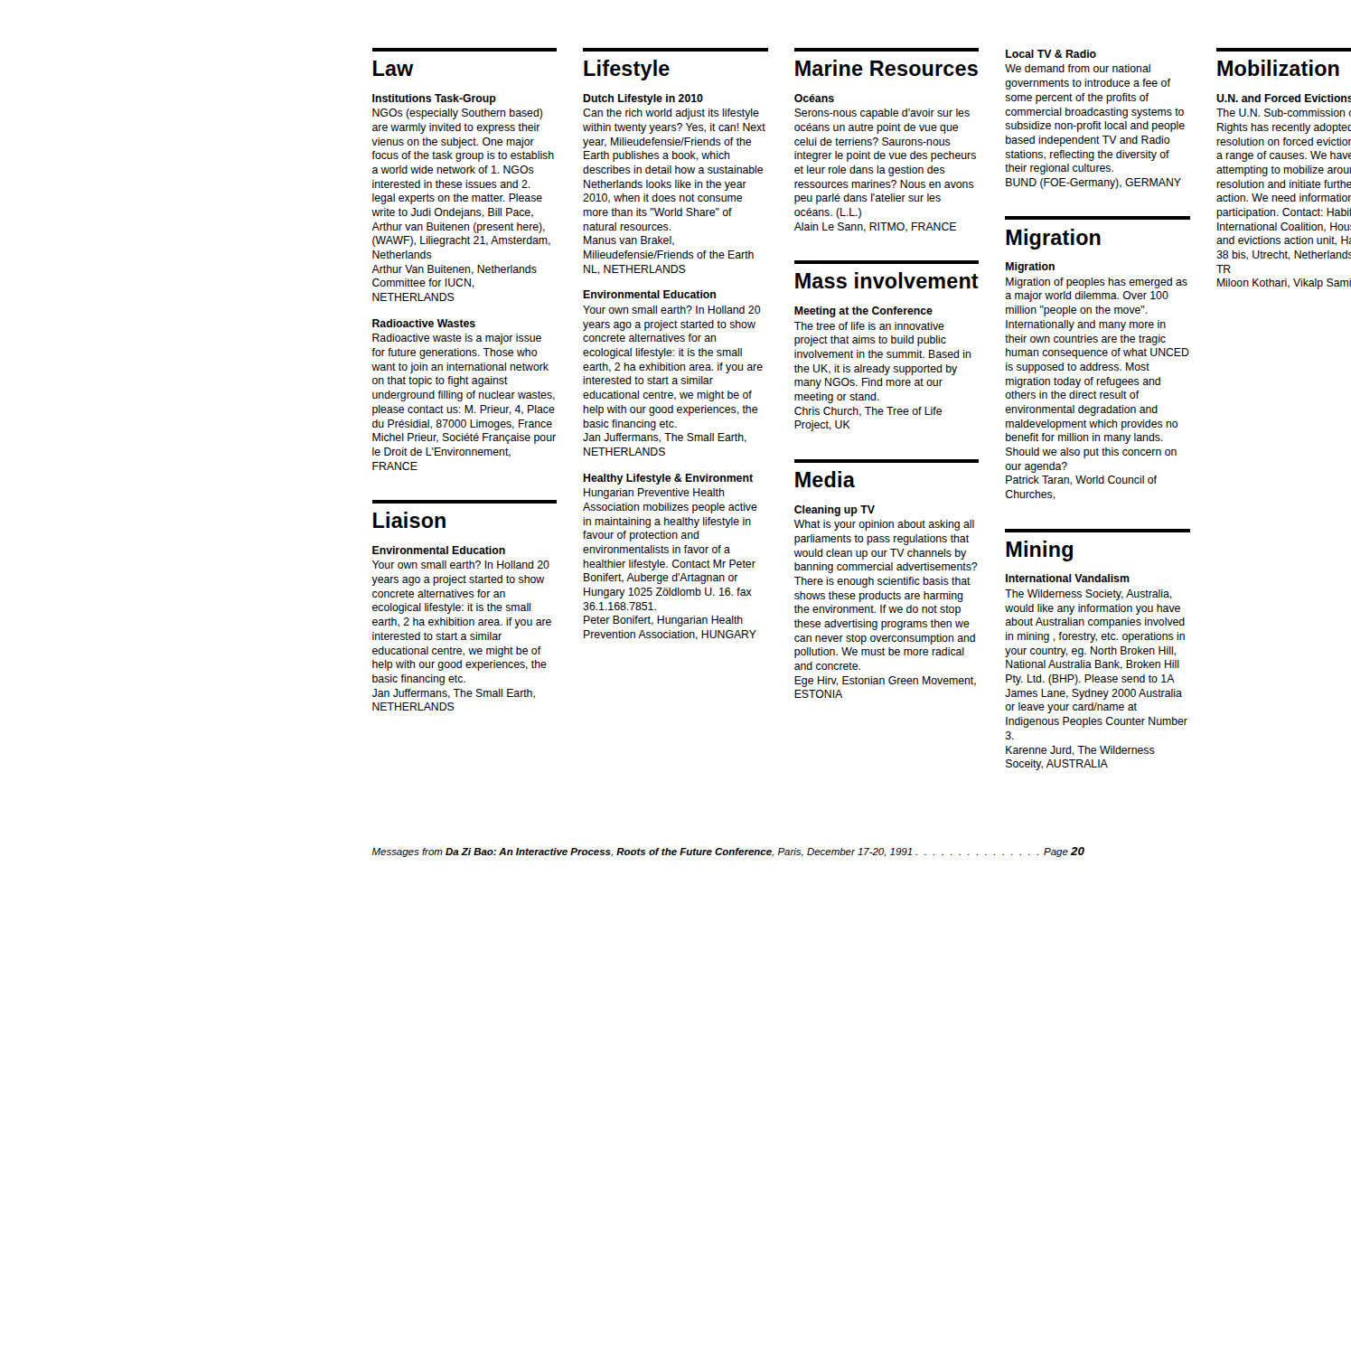Law
Institutions Task-Group
NGOs (especially Southern based) are warmly invited to express their vienus on the subject. One major focus of the task group is to establish a world wide network of 1. NGOs interested in these issues and 2. legal experts on the matter. Please write to Judi Ondejans, Bill Pace, Arthur van Buitenen (present here), (WAWF), Liliegracht 21, Amsterdam, Netherlands
Arthur Van Buitenen, Netherlands Committee for IUCN, NETHERLANDS
Radioactive Wastes
Radioactive waste is a major issue for future generations. Those who want to join an international network on that topic to fight against underground filling of nuclear wastes, please contact us: M. Prieur, 4, Place du Présidial, 87000 Limoges, France
Michel Prieur, Société Française pour le Droit de L'Environnement, FRANCE
Liaison
Environmental Education
Your own small earth? In Holland 20 years ago a project started to show concrete alternatives for an ecological lifestyle: it is the small earth, 2 ha exhibition area. if you are interested to start a similar educational centre, we might be of help with our good experiences, the basic financing etc.
Jan Juffermans, The Small Earth, NETHERLANDS
Lifestyle
Dutch Lifestyle in 2010
Can the rich world adjust its lifestyle within twenty years? Yes, it can! Next year, Milieudefensie/Friends of the Earth publishes a book, which describes in detail how a sustainable Netherlands looks like in the year 2010, when it does not consume more than its "World Share" of natural resources.
Manus van Brakel, Milieudefensie/Friends of the Earth NL, NETHERLANDS
Environmental Education
Your own small earth? In Holland 20 years ago a project started to show concrete alternatives for an ecological lifestyle: it is the small earth, 2 ha exhibition area. if you are interested to start a similar educational centre, we might be of help with our good experiences, the basic financing etc.
Jan Juffermans, The Small Earth, NETHERLANDS
Healthy Lifestyle & Environment
Hungarian Preventive Health Association mobilizes people active in maintaining a healthy lifestyle in favour of protection and environmentalists in favor of a healthier lifestyle. Contact Mr Peter Bonifert, Auberge d'Artagnan or Hungary 1025 Zöldlomb U. 16. fax 36.1.168.7851.
Peter Bonifert, Hungarian Health Prevention Association, HUNGARY
Marine Resources
Océans
Serons-nous capable d'avoir sur les océans un autre point de vue que celui de terriens? Saurons-nous integrer le point de vue des pecheurs et leur role dans la gestion des ressources marines? Nous en avons peu parlé dans l'atelier sur les océans. (L.L.)
Alain Le Sann, RITMO, FRANCE
Mass involvement
Meeting at the Conference
The tree of life is an innovative project that aims to build public involvement in the summit. Based in the UK, it is already supported by many NGOs. Find more at our meeting or stand.
Chris Church, The Tree of Life Project, UK
Media
Cleaning up TV
What is your opinion about asking all parliaments to pass regulations that would clean up our TV channels by banning commercial advertisements? There is enough scientific basis that shows these products are harming the environment. If we do not stop these advertising programs then we can never stop overconsumption and pollution. We must be more radical and concrete.
Ege Hirv, Estonian Green Movement, ESTONIA
Local TV & Radio
We demand from our national governments to introduce a fee of some percent of the profits of commercial broadcasting systems to subsidize non-profit local and people based independent TV and Radio stations, reflecting the diversity of their regional cultures.
BUND (FOE-Germany), GERMANY
Migration
Migration
Migration of peoples has emerged as a major world dilemma. Over 100 million "people on the move". Internationally and many more in their own countries are the tragic human consequence of what UNCED is supposed to address. Most migration today of refugees and others in the direct result of environmental degradation and maldevelopment which provides no benefit for million in many lands. Should we also put this concern on our agenda?
Patrick Taran, World Council of Churches,
Mining
International Vandalism
The Wilderness Society, Australia, would like any information you have about Australian companies involved in mining , forestry, etc. operations in your country, eg. North Broken Hill, National Australia Bank, Broken Hill Pty. Ltd. (BHP). Please send to 1A James Lane, Sydney 2000 Australia or leave your card/name at Indigenous Peoples Counter Number 3.
Karenne Jurd, The Wilderness Soceity, AUSTRALIA
Mobilization
U.N. and Forced Evictions
The U.N. Sub-commission on Human Rights has recently adopted a historic resolution on forced evictions due to a range of causes. We have attempting to mobilize around this resolution and initiate further U.N. action. We need information and your participation. Contact: Habitat International Coalition, Housing rights and evictions action unit, Havikstraat 38 bis, Utrecht, Netherlands, 3514 TR
Miloon Kothari, Vikalp Samiti, INDIA
Messages from Da Zi Bao: An Interactive Process, Roots of the Future Conference, Paris, December 17-20, 1991 . . . . . . . . . . . . . . . Page 20